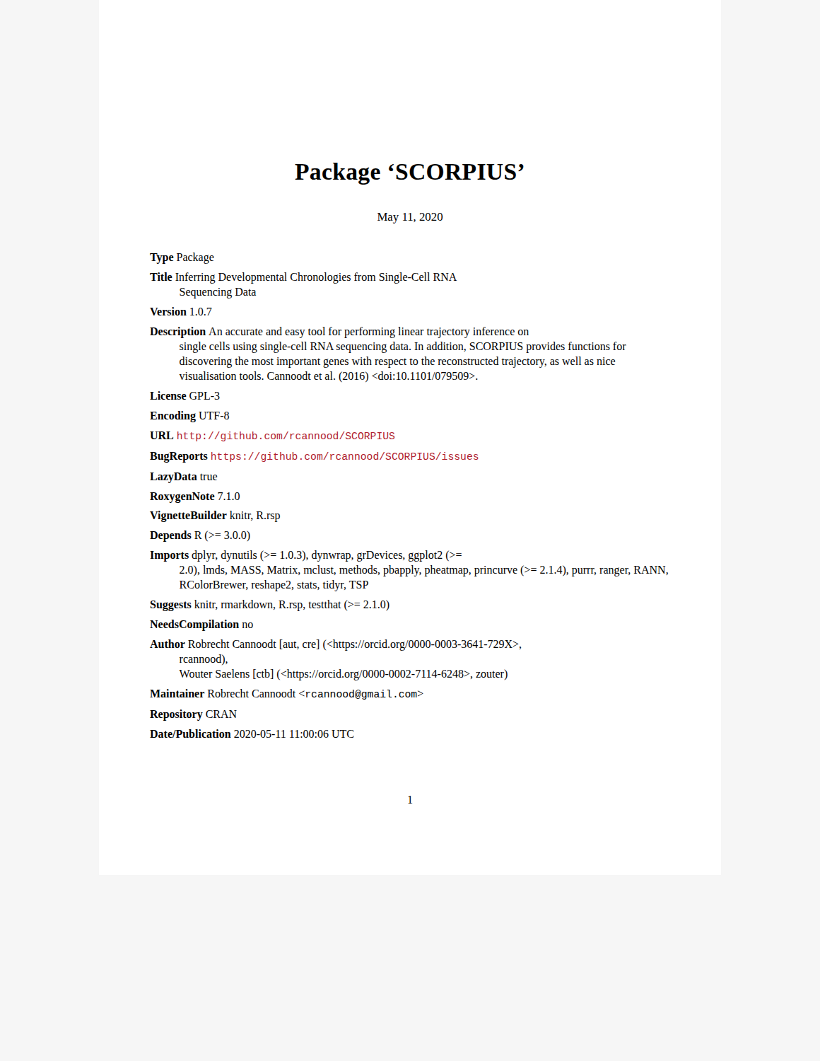Package ‘SCORPIUS’
May 11, 2020
Type
Package
Title
Inferring Developmental Chronologies from Single-Cell RNA
Sequencing Data
Version
1.0.7
Description
An accurate and easy tool for performing linear trajectory inference on
single cells using single-cell RNA sequencing data. In addition, SCORPIUS provides functions for discovering the most important genes with respect to the reconstructed trajectory, as well as nice visualisation tools. Cannoodt et al. (2016) <doi:10.1101/079509>.
License
GPL-3
Encoding
UTF-8
URL
http://github.com/rcannood/SCORPIUS
BugReports
https://github.com/rcannood/SCORPIUS/issues
LazyData
true
RoxygenNote
7.1.0
VignetteBuilder
knitr, R.rsp
Depends
R (>= 3.0.0)
Imports
dplyr, dynutils (>= 1.0.3), dynwrap, grDevices, ggplot2 (>=
2.0), lmds, MASS, Matrix, mclust, methods, pbapply, pheatmap, princurve (>= 2.1.4), purrr, ranger, RANN, RColorBrewer, reshape2, stats, tidyr, TSP
Suggests
knitr, rmarkdown, R.rsp, testthat (>= 2.1.0)
NeedsCompilation
no
Author
Robrecht Cannoodt [aut, cre] (<https://orcid.org/0000-0003-3641-729X>,
rcannood),
Wouter Saelens [ctb] (<https://orcid.org/0000-0002-7114-6248>, zouter)
Maintainer
Robrecht Cannoodt <rcannood@gmail.com>
Repository
CRAN
Date/Publication
2020-05-11 11:00:06 UTC
1